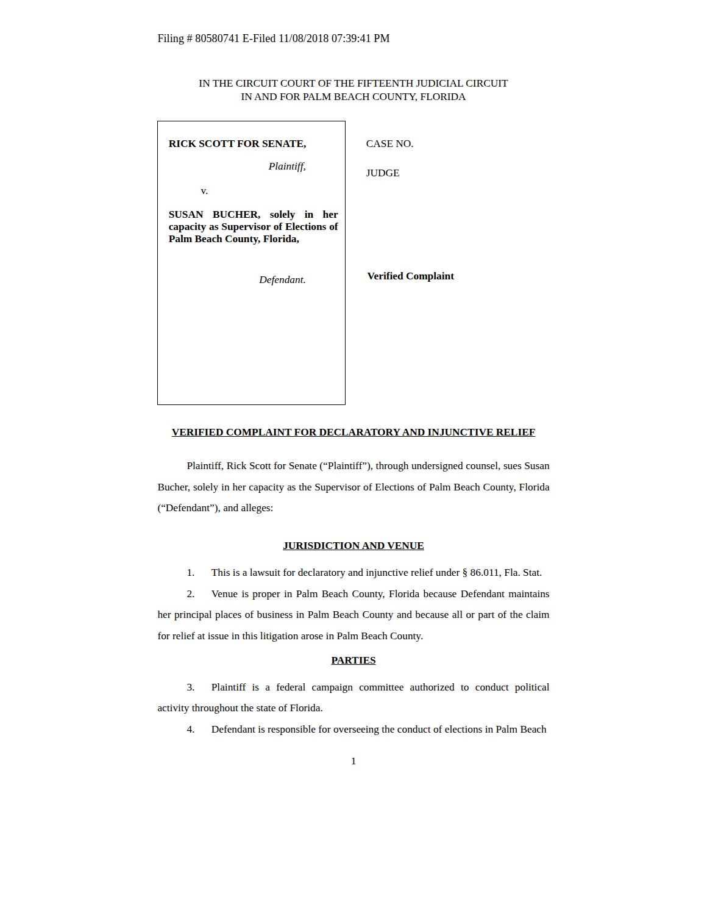Filing # 80580741 E-Filed 11/08/2018 07:39:41 PM
IN THE CIRCUIT COURT OF THE FIFTEENTH JUDICIAL CIRCUIT
IN AND FOR PALM BEACH COUNTY, FLORIDA
| RICK SCOTT FOR SENATE, Plaintiff, v. SUSAN BUCHER, solely in her capacity as Supervisor of Elections of Palm Beach County, Florida, Defendant. | CASE NO. JUDGE Verified Complaint |
VERIFIED COMPLAINT FOR DECLARATORY AND INJUNCTIVE RELIEF
Plaintiff, Rick Scott for Senate (“Plaintiff”), through undersigned counsel, sues Susan Bucher, solely in her capacity as the Supervisor of Elections of Palm Beach County, Florida (“Defendant”), and alleges:
JURISDICTION AND VENUE
1. This is a lawsuit for declaratory and injunctive relief under § 86.011, Fla. Stat.
2. Venue is proper in Palm Beach County, Florida because Defendant maintains her principal places of business in Palm Beach County and because all or part of the claim for relief at issue in this litigation arose in Palm Beach County.
PARTIES
3. Plaintiff is a federal campaign committee authorized to conduct political activity throughout the state of Florida.
4. Defendant is responsible for overseeing the conduct of elections in Palm Beach
1